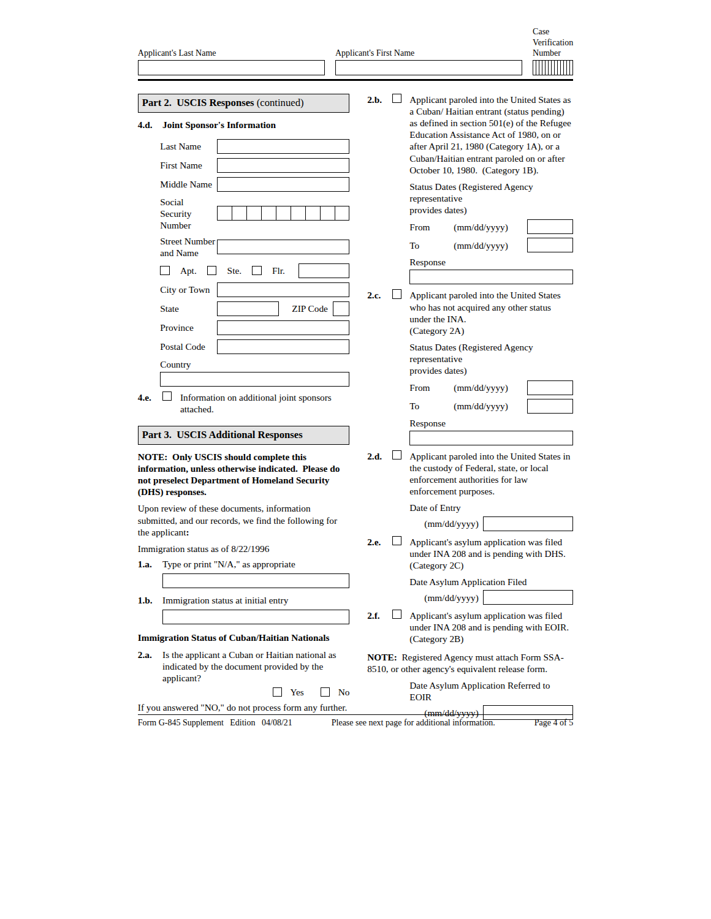Applicant's Last Name
Applicant's First Name
Case Verification Number
Part 2. USCIS Responses (continued)
4.d.
Joint Sponsor's Information
Last Name
First Name
Middle Name
Social Security Number
Street Number
and Name
Apt. Ste. Flr.
City or Town
State
ZIP Code
Province
Postal Code
Country
4.e.
Information on additional joint sponsors attached.
Part 3. USCIS Additional Responses
NOTE: Only USCIS should complete this information, unless otherwise indicated. Please do not preselect Department of Homeland Security (DHS) responses.
Upon review of these documents, information submitted, and our records, we find the following for the applicant:
Immigration status as of 8/22/1996
1.a.
Type or print "N/A," as appropriate
1.b.
Immigration status at initial entry
Immigration Status of Cuban/Haitian Nationals
2.a.
Is the applicant a Cuban or Haitian national as indicated by the document provided by the applicant?
Yes No
If you answered "NO," do not process form any further.
2.b.
Applicant paroled into the United States as a Cuban/ Haitian entrant (status pending) as defined in section 501(e) of the Refugee Education Assistance Act of 1980, on or after April 21, 1980 (Category 1A), or a Cuban/Haitian entrant paroled on or after October 10, 1980. (Category 1B).
Status Dates (Registered Agency representative
provides dates)
From
(mm/dd/yyyy)
To
(mm/dd/yyyy)
Response
2.c.
Applicant paroled into the United States who has not acquired any other status under the INA.
(Category 2A)
Status Dates (Registered Agency representative
provides dates)
From
(mm/dd/yyyy)
To
(mm/dd/yyyy)
Response
2.d.
Applicant paroled into the United States in the custody of Federal, state, or local enforcement authorities for law enforcement purposes.
Date of Entry
(mm/dd/yyyy)
2.e.
Applicant's asylum application was filed under INA 208 and is pending with DHS. (Category 2C)
Date Asylum Application Filed
(mm/dd/yyyy)
2.f.
Applicant's asylum application was filed under INA 208 and is pending with EOIR. (Category 2B)
NOTE: Registered Agency must attach Form SSA-8510, or other agency's equivalent release form.
Date Asylum Application Referred to EOIR
(mm/dd/yyyy)
Form G-845 Supplement Edition 04/08/21
Please see next page for additional information.
Page 4 of 5